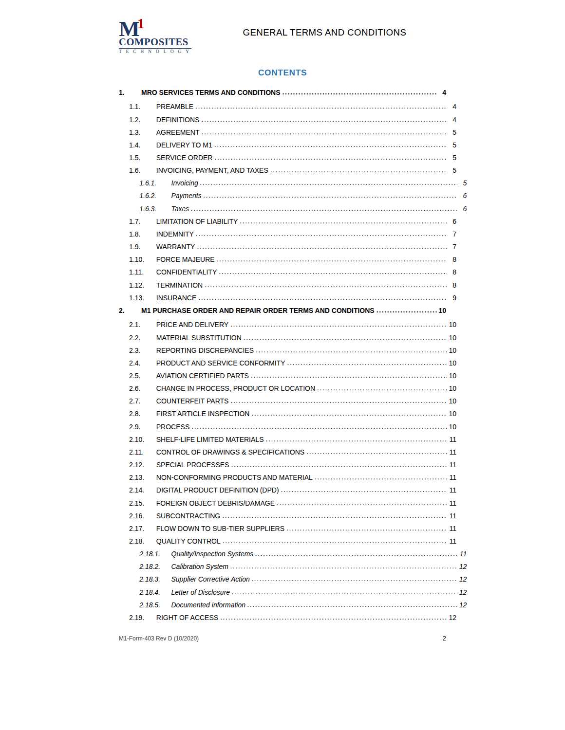M1
COMPOSITES
T E C H N O L O G Y
GENERAL TERMS AND CONDITIONS
CONTENTS
1. MRO SERVICES TERMS AND CONDITIONS ................................................................................................. 4
1.1. PREAMBLE ......................................................................................................................................... 4
1.2. DEFINITIONS ....................................................................................................................................... 4
1.3. AGREEMENT ....................................................................................................................................... 5
1.4. DELIVERY TO M1 ................................................................................................................................. 5
1.5. SERVICE ORDER ................................................................................................................................. 5
1.6. INVOICING, PAYMENT, AND TAXES ................................................................................................. 5
1.6.1. Invoicing ......................................................................................................................... 5
1.6.2. Payments ....................................................................................................................... 6
1.6.3. Taxes .............................................................................................................................. 6
1.7. LIMITATION OF LIABILITY ....................................................................................................... 6
1.8. INDEMNITY ......................................................................................................................................... 7
1.9. WARRANTY ......................................................................................................................................... 7
1.10. FORCE MAJEURE ................................................................................................................................. 8
1.11. CONFIDENTIALITY ............................................................................................................................. 8
1.12. TERMINATION ..................................................................................................................................... 8
1.13. INSURANCE ......................................................................................................................................... 9
2. M1 PURCHASE ORDER AND REPAIR ORDER TERMS AND CONDITIONS ................................................. 10
2.1. PRICE AND DELIVERY ............................................................................................................. 10
2.2. MATERIAL SUBSTITUTION ....................................................................................................... 10
2.3. REPORTING DISCREPANCIES ................................................................................................. 10
2.4. PRODUCT AND SERVICE CONFORMITY ................................................................................. 10
2.5. AVIATION CERTIFIED PARTS ................................................................................................. 10
2.6. CHANGE IN PROCESS, PRODUCT OR LOCATION ................................................................. 10
2.7. COUNTERFEIT PARTS ............................................................................................................. 10
2.8. FIRST ARTICLE INSPECTION ................................................................................................. 10
2.9. PROCESS ............................................................................................................................................. 10
2.10. SHELF-LIFE LIMITED MATERIALS ................................................................................................. 11
2.11. CONTROL OF DRAWINGS & SPECIFICATIONS ................................................................. 11
2.12. SPECIAL PROCESSES ............................................................................................................. 11
2.13. NON-CONFORMING PRODUCTS AND MATERIAL ................................................................. 11
2.14. DIGITAL PRODUCT DEFINITION (DPD) ................................................................................. 11
2.15. FOREIGN OBJECT DEBRIS/DAMAGE ................................................................................. 11
2.16. SUBCONTRACTING ............................................................................................................. 11
2.17. FLOW DOWN TO SUB-TIER SUPPLIERS ................................................................................. 11
2.18. QUALITY CONTROL ............................................................................................................. 11
2.18.1. Quality/Inspection Systems ................................................................................. 11
2.18.2. Calibration System ................................................................................................. 12
2.18.3. Supplier Corrective Action ................................................................................. 12
2.18.4. Letter of Disclosure ............................................................................................. 12
2.18.5. Documented information ................................................................................. 12
2.19. RIGHT OF ACCESS ................................................................................................................. 12
M1-Form-403 Rev D (10/2020)
2